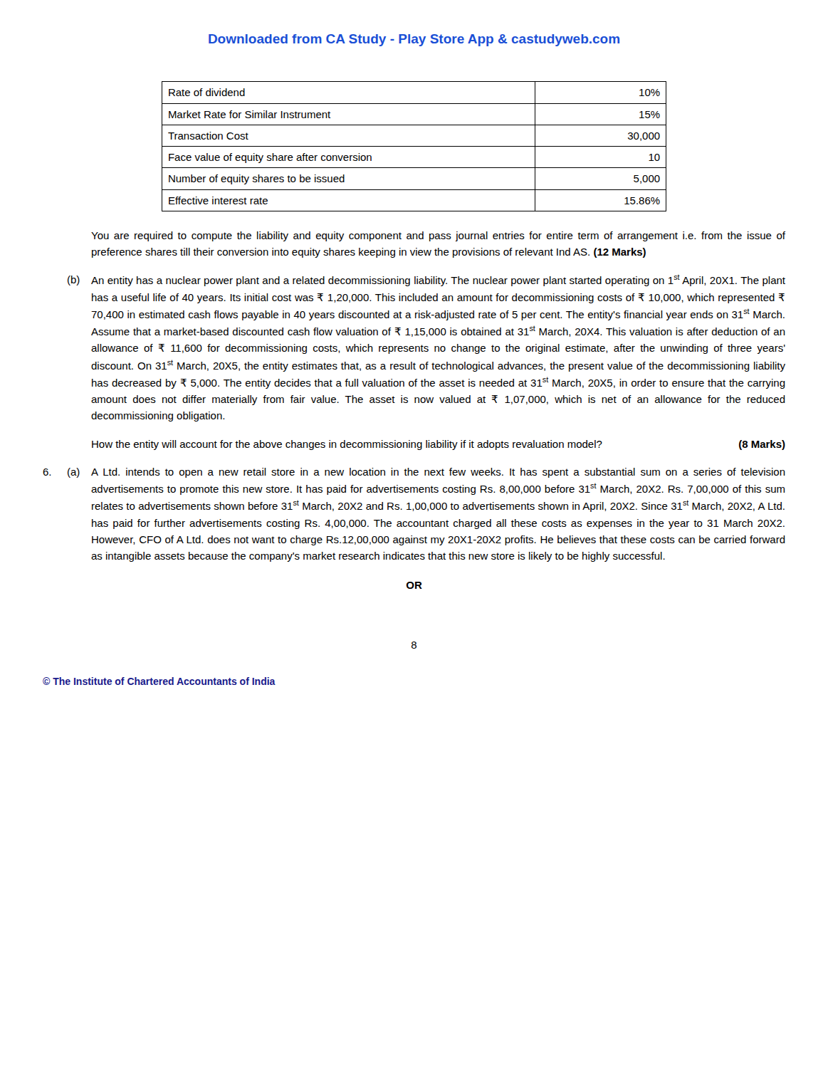Downloaded from CA Study - Play Store App & castudyweb.com
| Rate of dividend | 10% |
| Market Rate for Similar Instrument | 15% |
| Transaction Cost | 30,000 |
| Face value of equity share after conversion | 10 |
| Number of equity shares to be issued | 5,000 |
| Effective interest rate | 15.86% |
You are required to compute the liability and equity component and pass journal entries for entire term of arrangement i.e. from the issue of preference shares till their conversion into equity shares keeping in view the provisions of relevant Ind AS. (12 Marks)
(b)
An entity has a nuclear power plant and a related decommissioning liability. The nuclear power plant started operating on 1st April, 20X1. The plant has a useful life of 40 years. Its initial cost was ₹ 1,20,000. This included an amount for decommissioning costs of ₹ 10,000, which represented ₹ 70,400 in estimated cash flows payable in 40 years discounted at a risk-adjusted rate of 5 per cent. The entity's financial year ends on 31st March. Assume that a market-based discounted cash flow valuation of ₹ 1,15,000 is obtained at 31st March, 20X4. This valuation is after deduction of an allowance of ₹ 11,600 for decommissioning costs, which represents no change to the original estimate, after the unwinding of three years' discount. On 31st March, 20X5, the entity estimates that, as a result of technological advances, the present value of the decommissioning liability has decreased by ₹ 5,000. The entity decides that a full valuation of the asset is needed at 31st March, 20X5, in order to ensure that the carrying amount does not differ materially from fair value. The asset is now valued at ₹ 1,07,000, which is net of an allowance for the reduced decommissioning obligation.
How the entity will account for the above changes in decommissioning liability if it adopts revaluation model? (8 Marks)
6.
(a)
A Ltd. intends to open a new retail store in a new location in the next few weeks. It has spent a substantial sum on a series of television advertisements to promote this new store. It has paid for advertisements costing Rs. 8,00,000 before 31st March, 20X2. Rs. 7,00,000 of this sum relates to advertisements shown before 31st March, 20X2 and Rs. 1,00,000 to advertisements shown in April, 20X2. Since 31st March, 20X2, A Ltd. has paid for further advertisements costing Rs. 4,00,000. The accountant charged all these costs as expenses in the year to 31 March 20X2. However, CFO of A Ltd. does not want to charge Rs.12,00,000 against my 20X1-20X2 profits. He believes that these costs can be carried forward as intangible assets because the company's market research indicates that this new store is likely to be highly successful.
OR
8
© The Institute of Chartered Accountants of India